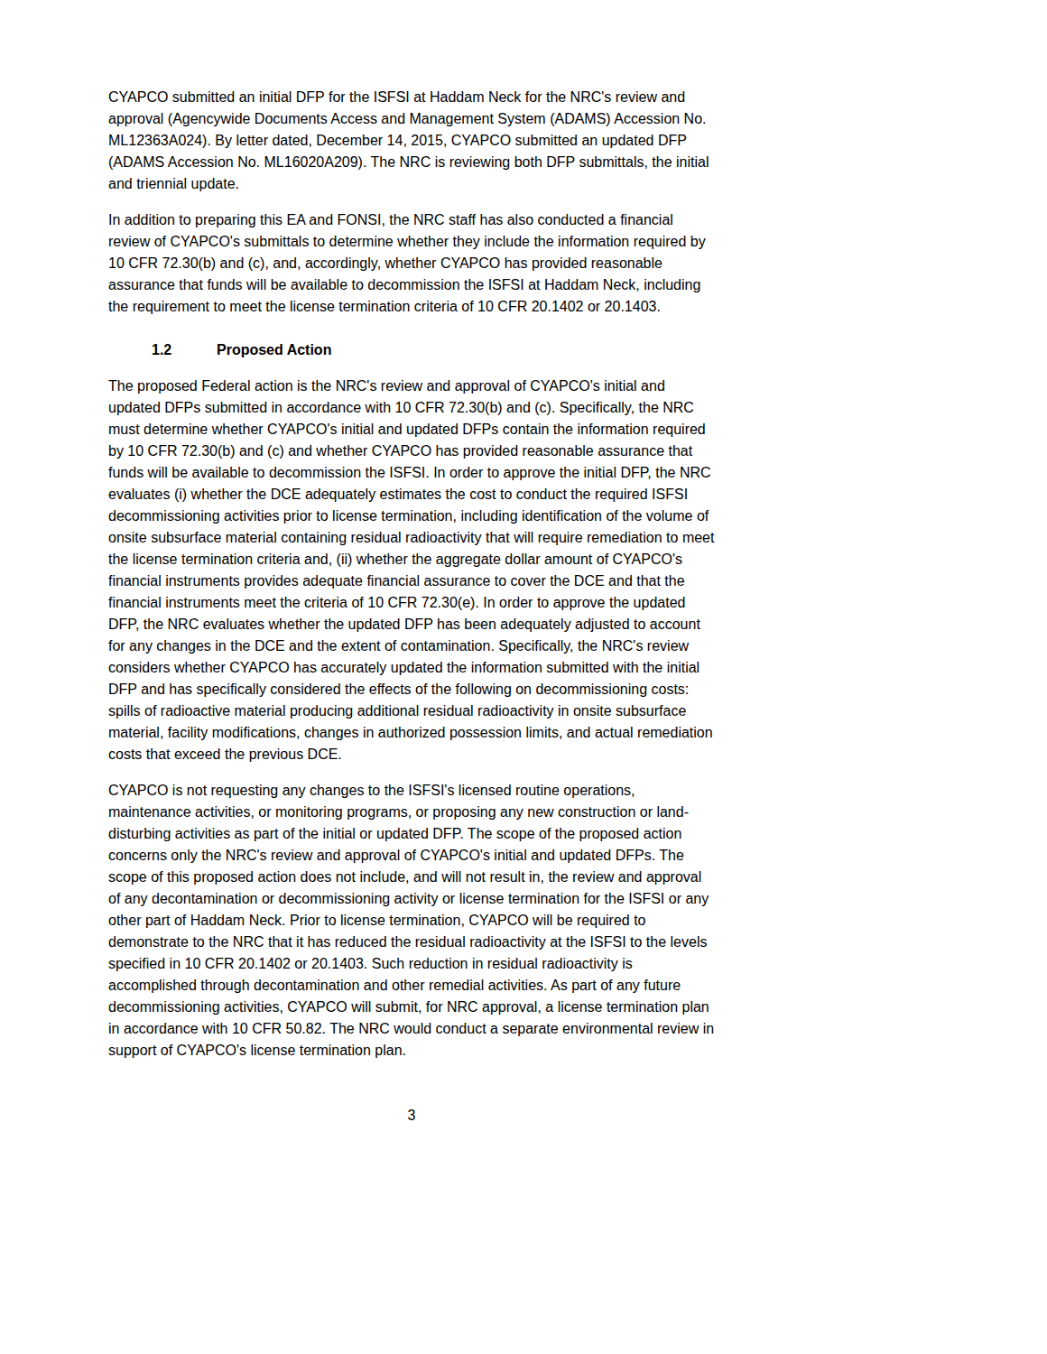CYAPCO submitted an initial DFP for the ISFSI at Haddam Neck for the NRC's review and approval (Agencywide Documents Access and Management System (ADAMS) Accession No. ML12363A024). By letter dated, December 14, 2015, CYAPCO submitted an updated DFP (ADAMS Accession No. ML16020A209). The NRC is reviewing both DFP submittals, the initial and triennial update.
In addition to preparing this EA and FONSI, the NRC staff has also conducted a financial review of CYAPCO's submittals to determine whether they include the information required by 10 CFR 72.30(b) and (c), and, accordingly, whether CYAPCO has provided reasonable assurance that funds will be available to decommission the ISFSI at Haddam Neck, including the requirement to meet the license termination criteria of 10 CFR 20.1402 or 20.1403.
1.2 Proposed Action
The proposed Federal action is the NRC's review and approval of CYAPCO's initial and updated DFPs submitted in accordance with 10 CFR 72.30(b) and (c). Specifically, the NRC must determine whether CYAPCO's initial and updated DFPs contain the information required by 10 CFR 72.30(b) and (c) and whether CYAPCO has provided reasonable assurance that funds will be available to decommission the ISFSI. In order to approve the initial DFP, the NRC evaluates (i) whether the DCE adequately estimates the cost to conduct the required ISFSI decommissioning activities prior to license termination, including identification of the volume of onsite subsurface material containing residual radioactivity that will require remediation to meet the license termination criteria and, (ii) whether the aggregate dollar amount of CYAPCO's financial instruments provides adequate financial assurance to cover the DCE and that the financial instruments meet the criteria of 10 CFR 72.30(e). In order to approve the updated DFP, the NRC evaluates whether the updated DFP has been adequately adjusted to account for any changes in the DCE and the extent of contamination. Specifically, the NRC's review considers whether CYAPCO has accurately updated the information submitted with the initial DFP and has specifically considered the effects of the following on decommissioning costs: spills of radioactive material producing additional residual radioactivity in onsite subsurface material, facility modifications, changes in authorized possession limits, and actual remediation costs that exceed the previous DCE.
CYAPCO is not requesting any changes to the ISFSI's licensed routine operations, maintenance activities, or monitoring programs, or proposing any new construction or land-disturbing activities as part of the initial or updated DFP. The scope of the proposed action concerns only the NRC's review and approval of CYAPCO's initial and updated DFPs. The scope of this proposed action does not include, and will not result in, the review and approval of any decontamination or decommissioning activity or license termination for the ISFSI or any other part of Haddam Neck. Prior to license termination, CYAPCO will be required to demonstrate to the NRC that it has reduced the residual radioactivity at the ISFSI to the levels specified in 10 CFR 20.1402 or 20.1403. Such reduction in residual radioactivity is accomplished through decontamination and other remedial activities. As part of any future decommissioning activities, CYAPCO will submit, for NRC approval, a license termination plan in accordance with 10 CFR 50.82. The NRC would conduct a separate environmental review in support of CYAPCO's license termination plan.
3